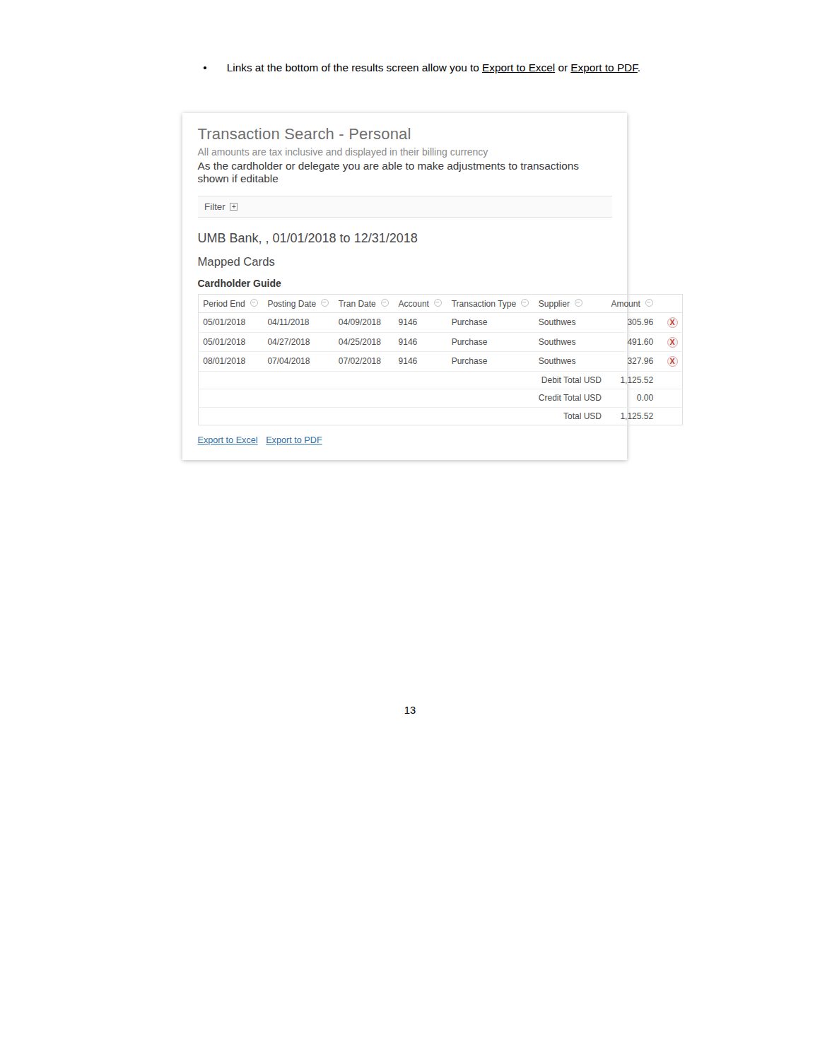Links at the bottom of the results screen allow you to Export to Excel or Export to PDF.
Transaction Search - Personal
All amounts are tax inclusive and displayed in their billing currency
As the cardholder or delegate you are able to make adjustments to transactions shown if editable
Filter +
UMB Bank, , 01/01/2018 to 12/31/2018
Mapped Cards
Cardholder Guide
| Period End | Posting Date | Tran Date | Account | Transaction Type | Supplier | Amount | |
| --- | --- | --- | --- | --- | --- | --- | --- |
| 05/01/2018 | 04/11/2018 | 04/09/2018 | 9146 | Purchase | Southwes | 305.96 | X |
| 05/01/2018 | 04/27/2018 | 04/25/2018 | 9146 | Purchase | Southwes | 491.60 | X |
| 08/01/2018 | 07/04/2018 | 07/02/2018 | 9146 | Purchase | Southwes | 327.96 | X |
| | Debit Total USD | 1,125.52 | |
| | Credit Total USD | 0.00 | |
| | Total USD | 1,125.52 | |
Export to Excel Export to PDF
13